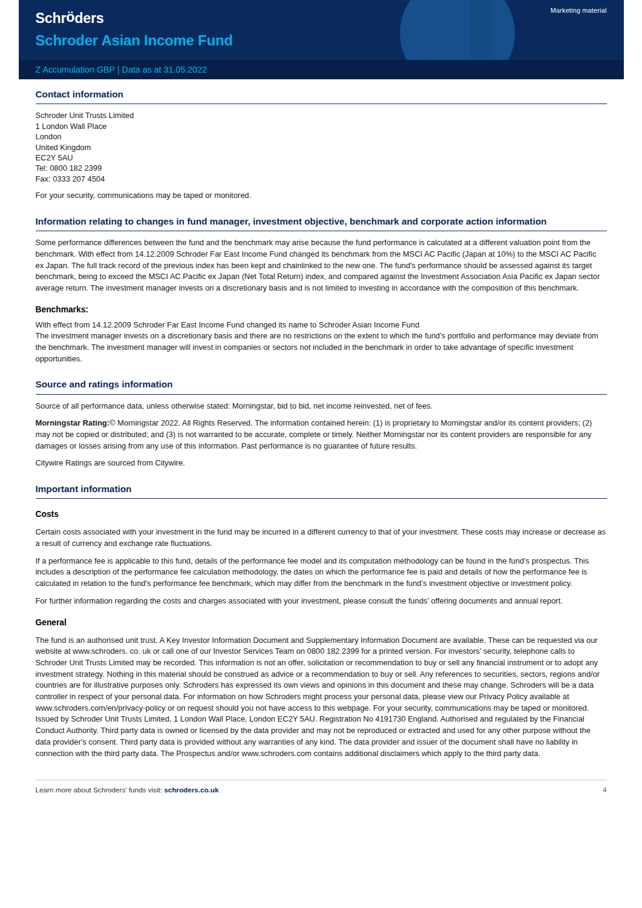Marketing material
Schröders
Schroder Asian Income Fund
Z Accumulation GBP | Data as at 31.05.2022
Contact information
Schroder Unit Trusts Limited
1 London Wall Place
London
United Kingdom
EC2Y 5AU
Tel: 0800 182 2399
Fax: 0333 207 4504
For your security, communications may be taped or monitored.
Information relating to changes in fund manager, investment objective, benchmark and corporate action information
Some performance differences between the fund and the benchmark may arise because the fund performance is calculated at a different valuation point from the benchmark. With effect from 14.12.2009 Schroder Far East Income Fund changed its benchmark from the MSCI AC Pacific (Japan at 10%) to the MSCI AC Pacific ex Japan. The full track record of the previous index has been kept and chainlinked to the new one. The fund's performance should be assessed against its target benchmark, being to exceed the MSCI AC Pacific ex Japan (Net Total Return) index, and compared against the Investment Association Asia Pacific ex Japan sector average return. The investment manager invests on a discretionary basis and is not limited to investing in accordance with the composition of this benchmark.
Benchmarks:
With effect from 14.12.2009 Schroder Far East Income Fund changed its name to Schroder Asian Income Fund
The investment manager invests on a discretionary basis and there are no restrictions on the extent to which the fund's portfolio and performance may deviate from the benchmark. The investment manager will invest in companies or sectors not included in the benchmark in order to take advantage of specific investment opportunities.
Source and ratings information
Source of all performance data, unless otherwise stated: Morningstar, bid to bid, net income reinvested, net of fees.
Morningstar Rating:© Morningstar 2022. All Rights Reserved. The information contained herein: (1) is proprietary to Morningstar and/or its content providers; (2) may not be copied or distributed; and (3) is not warranted to be accurate, complete or timely. Neither Morningstar nor its content providers are responsible for any damages or losses arising from any use of this information. Past performance is no guarantee of future results.
Citywire Ratings are sourced from Citywire.
Important information
Costs
Certain costs associated with your investment in the fund may be incurred in a different currency to that of your investment. These costs may increase or decrease as a result of currency and exchange rate fluctuations.
If a performance fee is applicable to this fund, details of the performance fee model and its computation methodology can be found in the fund’s prospectus. This includes a description of the performance fee calculation methodology, the dates on which the performance fee is paid and details of how the performance fee is calculated in relation to the fund's performance fee benchmark, which may differ from the benchmark in the fund’s investment objective or investment policy.
For further information regarding the costs and charges associated with your investment, please consult the funds’ offering documents and annual report.
General
The fund is an authorised unit trust. A Key Investor Information Document and Supplementary Information Document are available. These can be requested via our website at www.schroders. co. uk or call one of our Investor Services Team on 0800 182 2399 for a printed version. For investors’ security, telephone calls to Schroder Unit Trusts Limited may be recorded. This information is not an offer, solicitation or recommendation to buy or sell any financial instrument or to adopt any investment strategy. Nothing in this material should be construed as advice or a recommendation to buy or sell. Any references to securities, sectors, regions and/or countries are for illustrative purposes only. Schroders has expressed its own views and opinions in this document and these may change. Schroders will be a data controller in respect of your personal data. For information on how Schroders might process your personal data, please view our Privacy Policy available at www.schroders.com/en/privacy-policy or on request should you not have access to this webpage. For your security, communications may be taped or monitored. Issued by Schroder Unit Trusts Limited, 1 London Wall Place, London EC2Y 5AU. Registration No 4191730 England. Authorised and regulated by the Financial Conduct Authority. Third party data is owned or licensed by the data provider and may not be reproduced or extracted and used for any other purpose without the data provider's consent. Third party data is provided without any warranties of any kind. The data provider and issuer of the document shall have no liability in connection with the third party data. The Prospectus and/or www.schroders.com contains additional disclaimers which apply to the third party data.
Learn more about Schroders' funds visit: schroders.co.uk
4